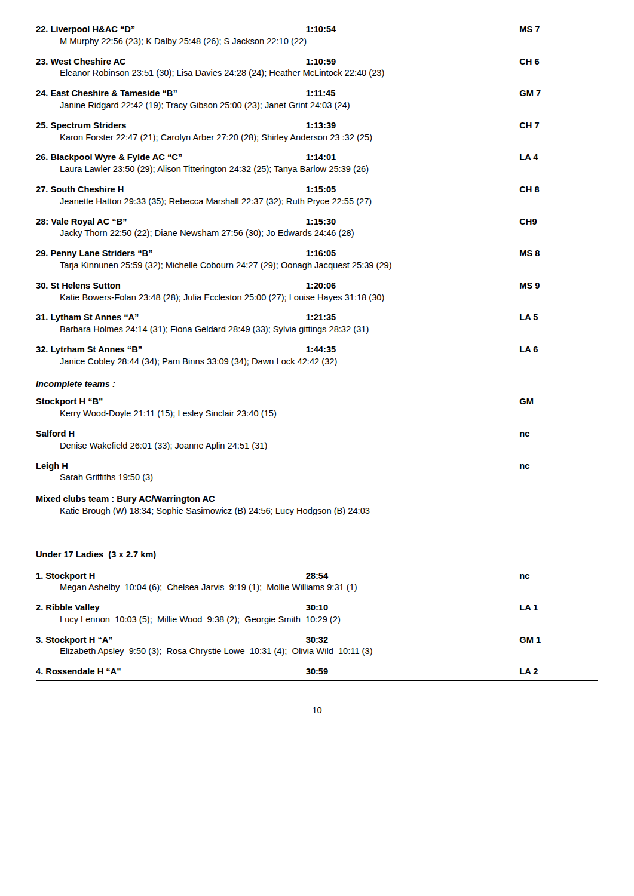22. Liverpool H&AC “D” 1:10:54 MS 7
M Murphy 22:56 (23); K Dalby 25:48 (26); S Jackson 22:10 (22)
23. West Cheshire AC 1:10:59 CH 6
Eleanor Robinson 23:51 (30); Lisa Davies 24:28 (24); Heather McLintock 22:40 (23)
24. East Cheshire & Tameside “B” 1:11:45 GM 7
Janine Ridgard 22:42 (19); Tracy Gibson 25:00 (23); Janet Grint 24:03 (24)
25. Spectrum Striders 1:13:39 CH 7
Karon Forster 22:47 (21); Carolyn Arber 27:20 (28); Shirley Anderson 23 :32 (25)
26. Blackpool Wyre & Fylde AC “C” 1:14:01 LA 4
Laura Lawler 23:50 (29); Alison Titterington 24:32 (25); Tanya Barlow 25:39 (26)
27. South Cheshire H 1:15:05 CH 8
Jeanette Hatton 29:33 (35); Rebecca Marshall 22:37 (32); Ruth Pryce 22:55 (27)
28: Vale Royal AC “B” 1:15:30 CH9
Jacky Thorn 22:50 (22); Diane Newsham 27:56 (30); Jo Edwards 24:46 (28)
29. Penny Lane Striders “B” 1:16:05 MS 8
Tarja Kinnunen 25:59 (32); Michelle Cobourn 24:27 (29); Oonagh Jacquest 25:39 (29)
30. St Helens Sutton 1:20:06 MS 9
Katie Bowers-Folan 23:48 (28); Julia Eccleston 25:00 (27); Louise Hayes 31:18 (30)
31. Lytham St Annes “A” 1:21:35 LA 5
Barbara Holmes 24:14 (31); Fiona Geldard 28:49 (33); Sylvia gittings 28:32 (31)
32. Lytrham St Annes “B” 1:44:35 LA 6
Janice Cobley 28:44 (34); Pam Binns 33:09 (34); Dawn Lock 42:42 (32)
Incomplete teams :
Stockport H “B” GM
Kerry Wood-Doyle 21:11 (15); Lesley Sinclair 23:40 (15)
Salford H nc
Denise Wakefield 26:01 (33); Joanne Aplin 24:51 (31)
Leigh H nc
Sarah Griffiths 19:50 (3)
Mixed clubs team : Bury AC/Warrington AC
Katie Brough (W) 18:34; Sophie Sasimowicz (B) 24:56; Lucy Hodgson (B) 24:03
Under 17 Ladies (3 x 2.7 km)
1. Stockport H 28:54 nc
Megan Ashelby 10:04 (6); Chelsea Jarvis 9:19 (1); Mollie Williams 9:31 (1)
2. Ribble Valley 30:10 LA 1
Lucy Lennon 10:03 (5); Millie Wood 9:38 (2); Georgie Smith 10:29 (2)
3. Stockport H “A” 30:32 GM 1
Elizabeth Apsley 9:50 (3); Rosa Chrystie Lowe 10:31 (4); Olivia Wild 10:11 (3)
4. Rossendale H “A” 30:59 LA 2
10